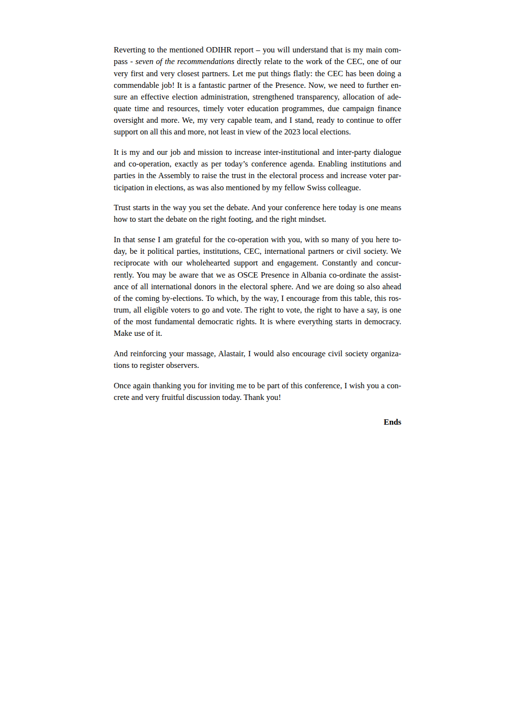Reverting to the mentioned ODIHR report – you will understand that is my main compass - seven of the recommendations directly relate to the work of the CEC, one of our very first and very closest partners. Let me put things flatly: the CEC has been doing a commendable job! It is a fantastic partner of the Presence. Now, we need to further ensure an effective election administration, strengthened transparency, allocation of adequate time and resources, timely voter education programmes, due campaign finance oversight and more. We, my very capable team, and I stand, ready to continue to offer support on all this and more, not least in view of the 2023 local elections.
It is my and our job and mission to increase inter-institutional and inter-party dialogue and co-operation, exactly as per today’s conference agenda. Enabling institutions and parties in the Assembly to raise the trust in the electoral process and increase voter participation in elections, as was also mentioned by my fellow Swiss colleague.
Trust starts in the way you set the debate. And your conference here today is one means how to start the debate on the right footing, and the right mindset.
In that sense I am grateful for the co-operation with you, with so many of you here today, be it political parties, institutions, CEC, international partners or civil society. We reciprocate with our wholehearted support and engagement. Constantly and concurrently. You may be aware that we as OSCE Presence in Albania co-ordinate the assistance of all international donors in the electoral sphere. And we are doing so also ahead of the coming by-elections. To which, by the way, I encourage from this table, this rostrum, all eligible voters to go and vote. The right to vote, the right to have a say, is one of the most fundamental democratic rights. It is where everything starts in democracy. Make use of it.
And reinforcing your massage, Alastair, I would also encourage civil society organizations to register observers.
Once again thanking you for inviting me to be part of this conference, I wish you a concrete and very fruitful discussion today. Thank you!
Ends